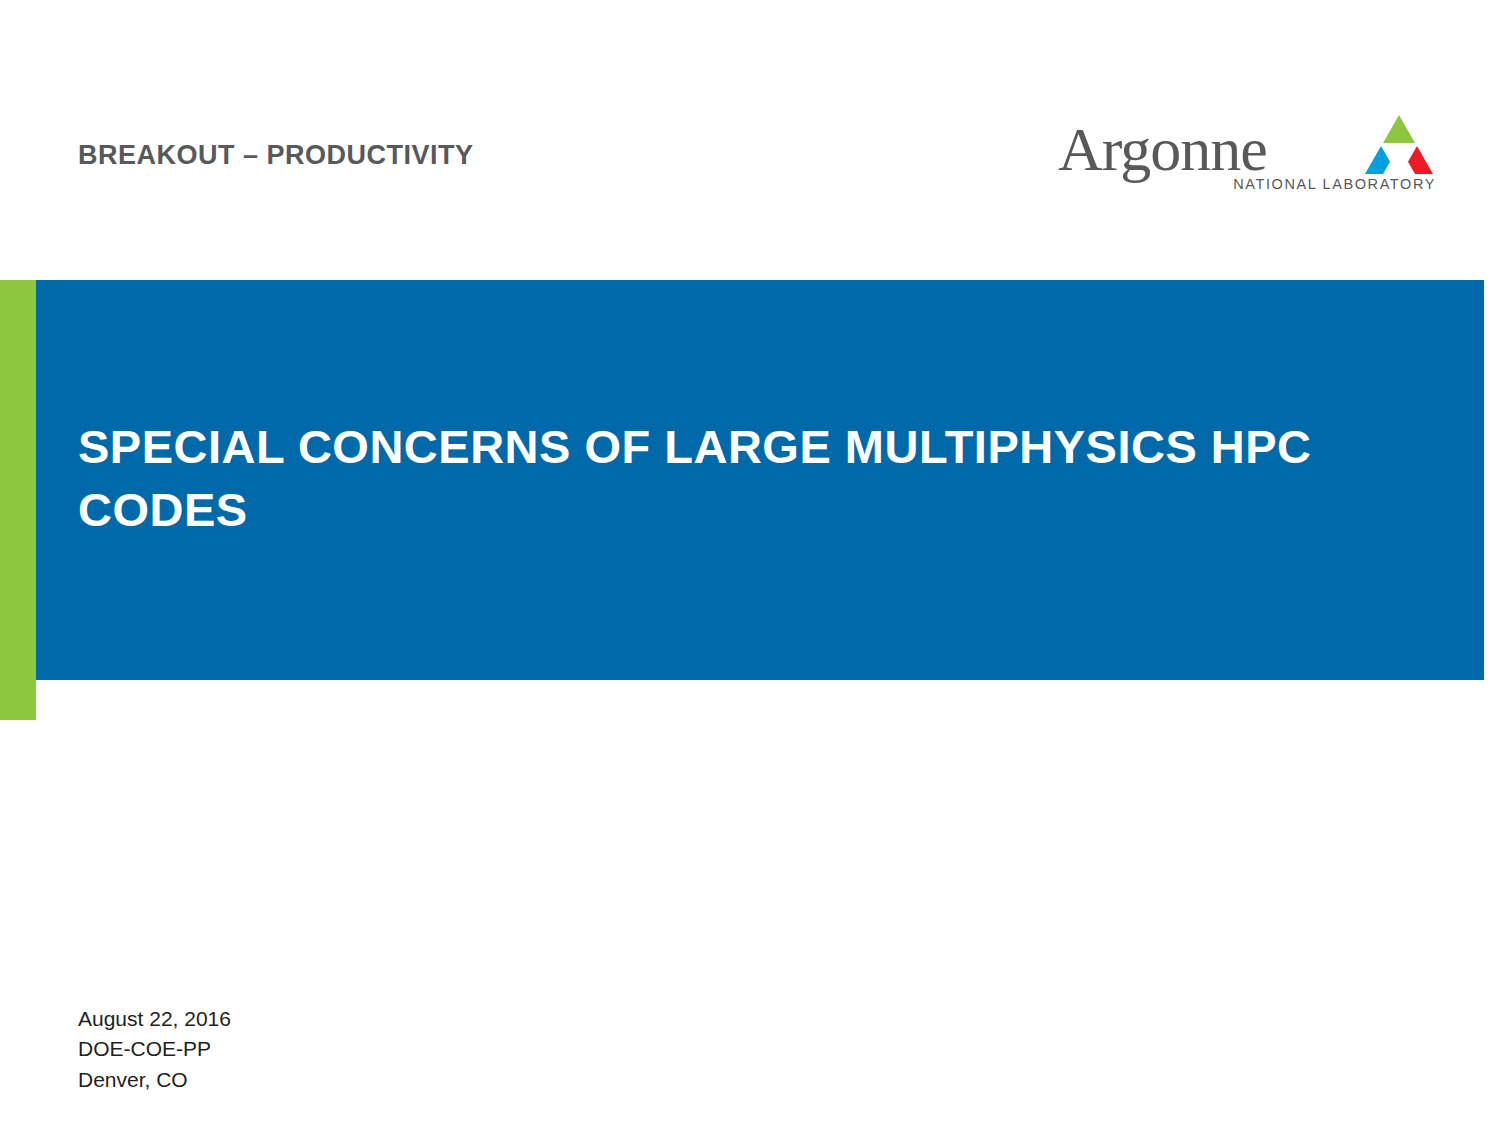BREAKOUT – PRODUCTIVITY
Argonne
NATIONAL LABORATORY
SPECIAL CONCERNS OF LARGE MULTIPHYSICS HPC CODES
August 22, 2016
DOE-COE-PP
Denver, CO